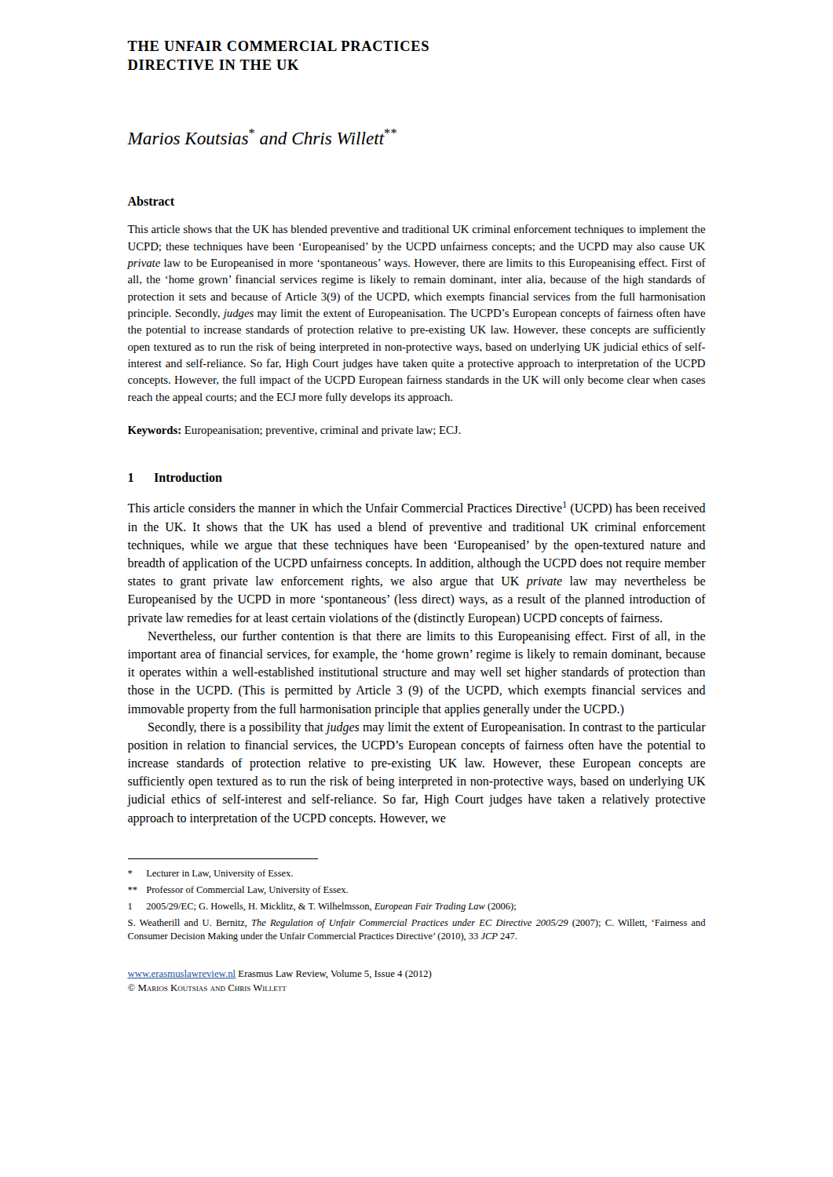The Unfair Commercial Practices
Directive in the UK
Marios Koutsias* and Chris Willett**
Abstract
This article shows that the UK has blended preventive and traditional UK criminal enforcement techniques to implement the UCPD; these techniques have been ‘Europeanised’ by the UCPD unfairness concepts; and the UCPD may also cause UK private law to be Europeanised in more ‘spontaneous’ ways. However, there are limits to this Europeanising effect. First of all, the ‘home grown’ financial services regime is likely to remain dominant, inter alia, because of the high standards of protection it sets and because of Article 3(9) of the UCPD, which exempts financial services from the full harmonisation principle. Secondly, judges may limit the extent of Europeanisation. The UCPD’s European concepts of fairness often have the potential to increase standards of protection relative to pre-existing UK law. However, these concepts are sufficiently open textured as to run the risk of being interpreted in non-protective ways, based on underlying UK judicial ethics of self-interest and self-reliance. So far, High Court judges have taken quite a protective approach to interpretation of the UCPD concepts. However, the full impact of the UCPD European fairness standards in the UK will only become clear when cases reach the appeal courts; and the ECJ more fully develops its approach.
Keywords: Europeanisation; preventive, criminal and private law; ECJ.
1 Introduction
This article considers the manner in which the Unfair Commercial Practices Directive1 (UCPD) has been received in the UK. It shows that the UK has used a blend of preventive and traditional UK criminal enforcement techniques, while we argue that these techniques have been ‘Europeanised’ by the open-textured nature and breadth of application of the UCPD unfairness concepts. In addition, although the UCPD does not require member states to grant private law enforcement rights, we also argue that UK private law may nevertheless be Europeanised by the UCPD in more ‘spontaneous’ (less direct) ways, as a result of the planned introduction of private law remedies for at least certain violations of the (distinctly European) UCPD concepts of fairness.
Nevertheless, our further contention is that there are limits to this Europeanising effect. First of all, in the important area of financial services, for example, the ‘home grown’ regime is likely to remain dominant, because it operates within a well-established institutional structure and may well set higher standards of protection than those in the UCPD. (This is permitted by Article 3 (9) of the UCPD, which exempts financial services and immovable property from the full harmonisation principle that applies generally under the UCPD.)
Secondly, there is a possibility that judges may limit the extent of Europeanisation. In contrast to the particular position in relation to financial services, the UCPD’s European concepts of fairness often have the potential to increase standards of protection relative to pre-existing UK law. However, these European concepts are sufficiently open textured as to run the risk of being interpreted in non-protective ways, based on underlying UK judicial ethics of self-interest and self-reliance. So far, High Court judges have taken a relatively protective approach to interpretation of the UCPD concepts. However, we
*Lecturer in Law, University of Essex.
**Professor of Commercial Law, University of Essex.
12005/29/EC; G. Howells, H. Micklitz, & T. Wilhelmsson, European Fair Trading Law (2006);
S. Weatherill and U. Bernitz, The Regulation of Unfair Commercial Practices under EC Directive 2005/29 (2007); C. Willett, ‘Fairness and Consumer Decision Making under the Unfair Commercial Practices Directive’ (2010), 33 JCP 247.
www.erasmuslawreview.nl Erasmus Law Review, Volume 5, Issue 4 (2012)
© Marios Koutsias and Chris Willett